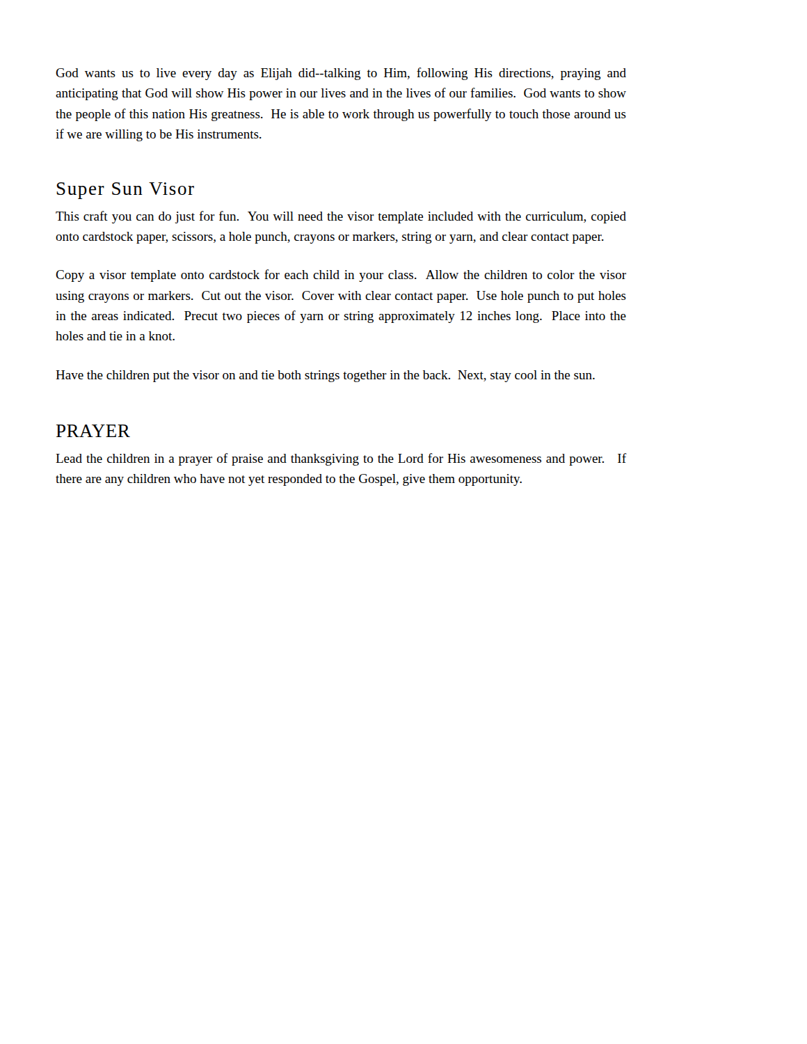God wants us to live every day as Elijah did--talking to Him, following His directions, praying and anticipating that God will show His power in our lives and in the lives of our families. God wants to show the people of this nation His greatness. He is able to work through us powerfully to touch those around us if we are willing to be His instruments.
Super Sun Visor
This craft you can do just for fun. You will need the visor template included with the curriculum, copied onto cardstock paper, scissors, a hole punch, crayons or markers, string or yarn, and clear contact paper.
Copy a visor template onto cardstock for each child in your class. Allow the children to color the visor using crayons or markers. Cut out the visor. Cover with clear contact paper. Use hole punch to put holes in the areas indicated. Precut two pieces of yarn or string approximately 12 inches long. Place into the holes and tie in a knot.
Have the children put the visor on and tie both strings together in the back. Next, stay cool in the sun.
PRAYER
Lead the children in a prayer of praise and thanksgiving to the Lord for His awesomeness and power. If there are any children who have not yet responded to the Gospel, give them opportunity.